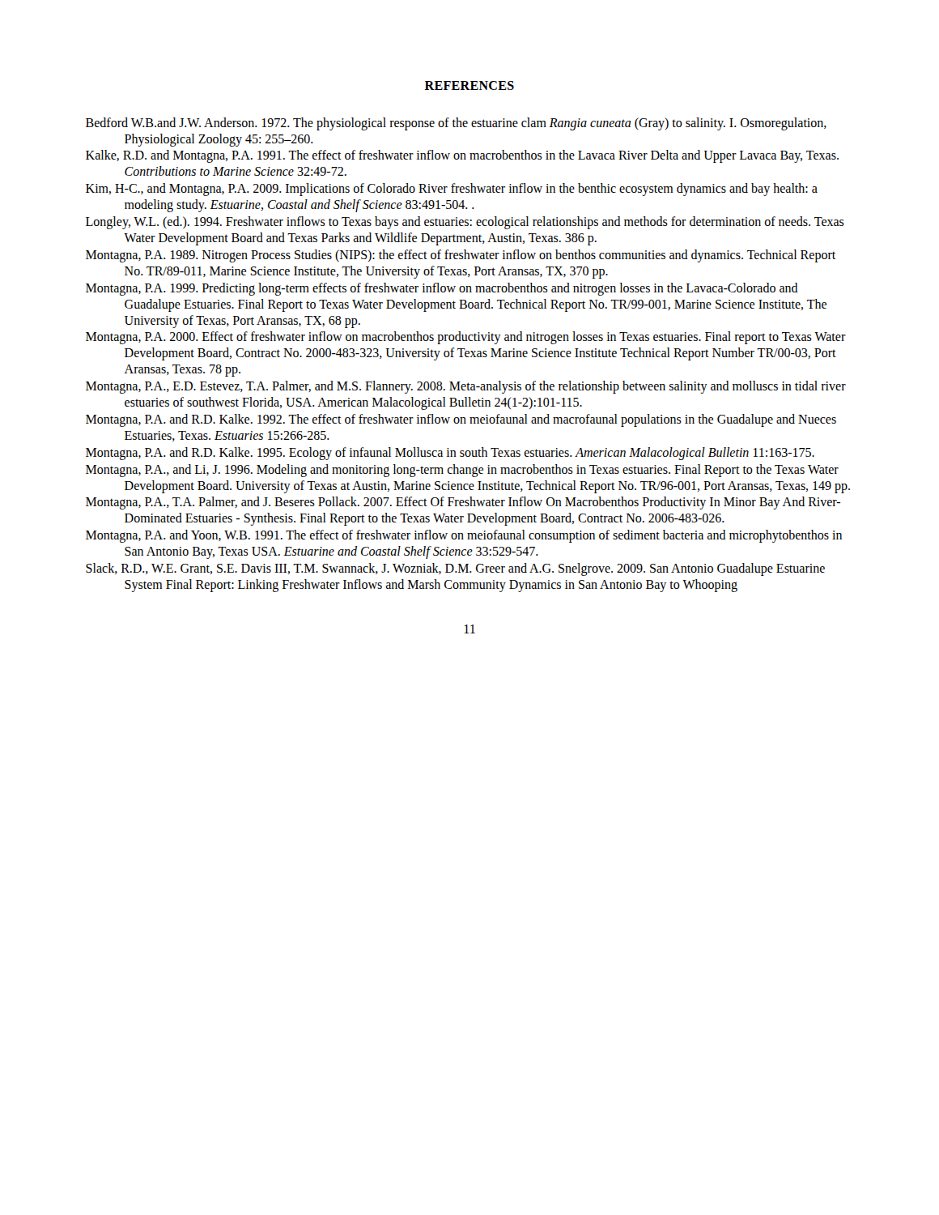REFERENCES
Bedford W.B.and J.W. Anderson. 1972. The physiological response of the estuarine clam Rangia cuneata (Gray) to salinity. I. Osmoregulation, Physiological Zoology 45: 255–260.
Kalke, R.D. and Montagna, P.A. 1991. The effect of freshwater inflow on macrobenthos in the Lavaca River Delta and Upper Lavaca Bay, Texas. Contributions to Marine Science 32:49-72.
Kim, H-C., and Montagna, P.A. 2009. Implications of Colorado River freshwater inflow in the benthic ecosystem dynamics and bay health: a modeling study. Estuarine, Coastal and Shelf Science 83:491-504. .
Longley, W.L. (ed.). 1994. Freshwater inflows to Texas bays and estuaries: ecological relationships and methods for determination of needs. Texas Water Development Board and Texas Parks and Wildlife Department, Austin, Texas. 386 p.
Montagna, P.A. 1989. Nitrogen Process Studies (NIPS): the effect of freshwater inflow on benthos communities and dynamics. Technical Report No. TR/89-011, Marine Science Institute, The University of Texas, Port Aransas, TX, 370 pp.
Montagna, P.A. 1999. Predicting long-term effects of freshwater inflow on macrobenthos and nitrogen losses in the Lavaca-Colorado and Guadalupe Estuaries. Final Report to Texas Water Development Board. Technical Report No. TR/99-001, Marine Science Institute, The University of Texas, Port Aransas, TX, 68 pp.
Montagna, P.A. 2000. Effect of freshwater inflow on macrobenthos productivity and nitrogen losses in Texas estuaries. Final report to Texas Water Development Board, Contract No. 2000-483-323, University of Texas Marine Science Institute Technical Report Number TR/00-03, Port Aransas, Texas. 78 pp.
Montagna, P.A., E.D. Estevez, T.A. Palmer, and M.S. Flannery. 2008. Meta-analysis of the relationship between salinity and molluscs in tidal river estuaries of southwest Florida, USA. American Malacological Bulletin 24(1-2):101-115.
Montagna, P.A. and R.D. Kalke. 1992. The effect of freshwater inflow on meiofaunal and macrofaunal populations in the Guadalupe and Nueces Estuaries, Texas. Estuaries 15:266-285.
Montagna, P.A. and R.D. Kalke. 1995. Ecology of infaunal Mollusca in south Texas estuaries. American Malacological Bulletin 11:163-175.
Montagna, P.A., and Li, J. 1996. Modeling and monitoring long-term change in macrobenthos in Texas estuaries. Final Report to the Texas Water Development Board. University of Texas at Austin, Marine Science Institute, Technical Report No. TR/96-001, Port Aransas, Texas, 149 pp.
Montagna, P.A., T.A. Palmer, and J. Beseres Pollack. 2007. Effect Of Freshwater Inflow On Macrobenthos Productivity In Minor Bay And River-Dominated Estuaries - Synthesis. Final Report to the Texas Water Development Board, Contract No. 2006-483-026.
Montagna, P.A. and Yoon, W.B. 1991. The effect of freshwater inflow on meiofaunal consumption of sediment bacteria and microphytobenthos in San Antonio Bay, Texas USA. Estuarine and Coastal Shelf Science 33:529-547.
Slack, R.D., W.E. Grant, S.E. Davis III, T.M. Swannack, J. Wozniak, D.M. Greer and A.G. Snelgrove. 2009. San Antonio Guadalupe Estuarine System Final Report: Linking Freshwater Inflows and Marsh Community Dynamics in San Antonio Bay to Whooping
11